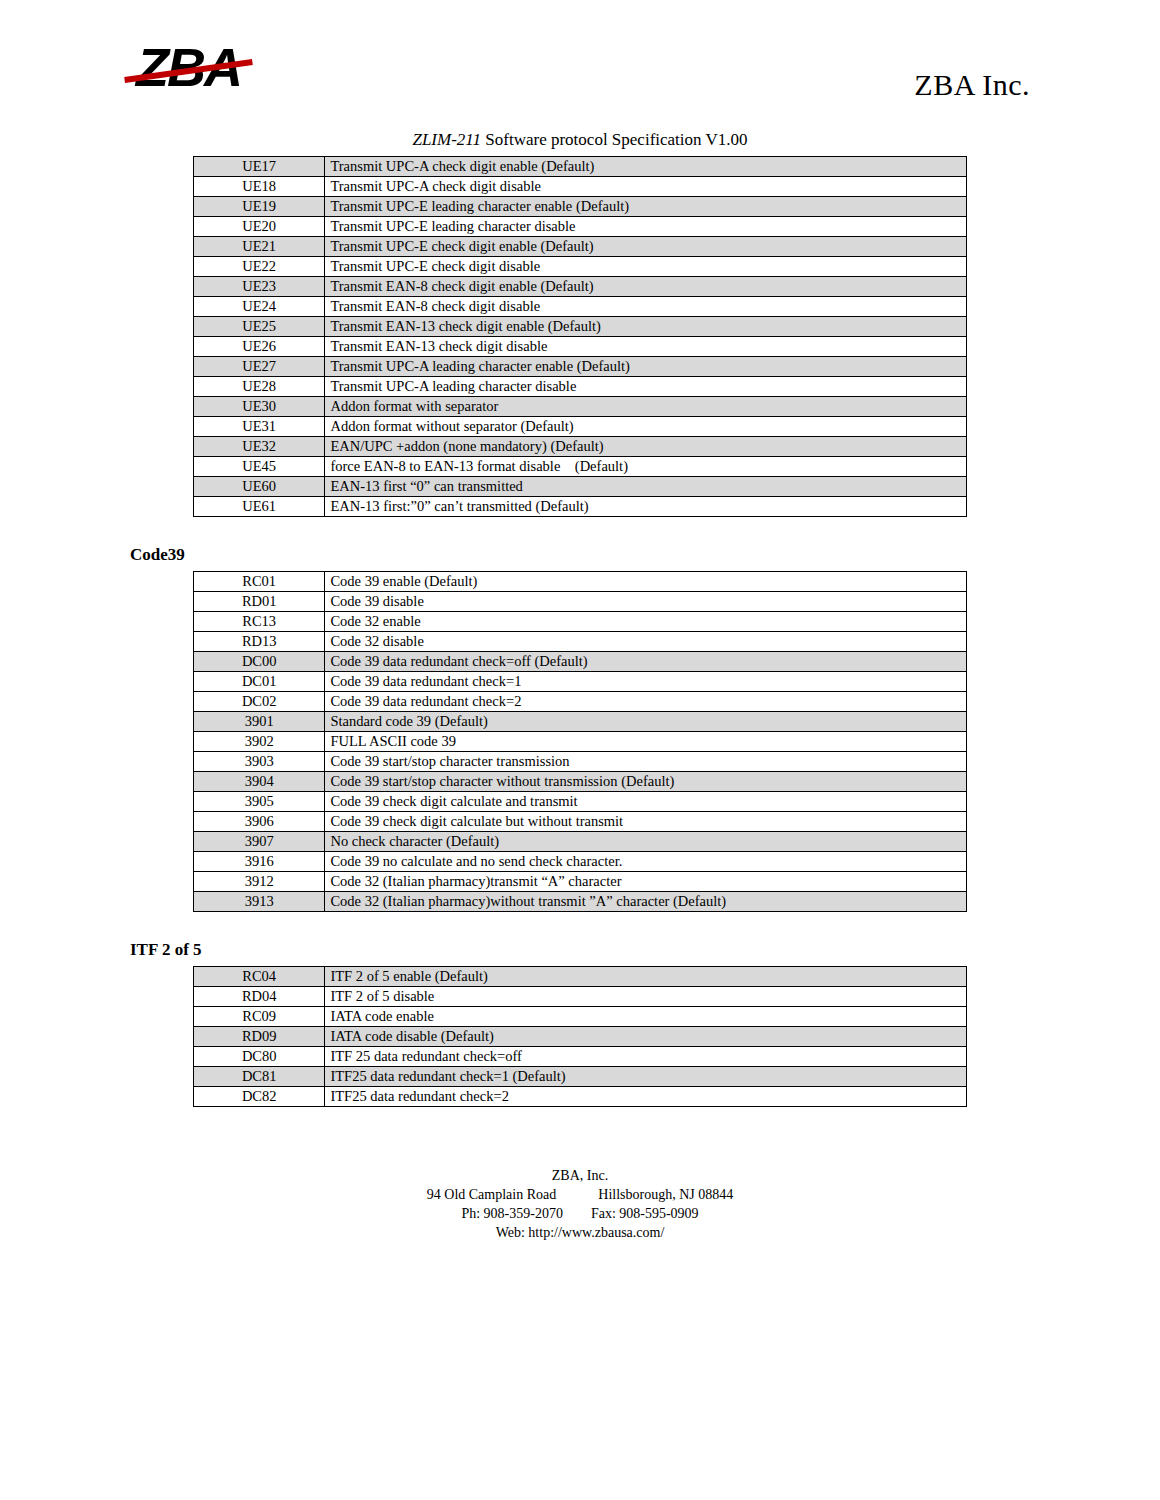ZBA
ZBA Inc.
ZLIM-211 Software protocol Specification V1.00
| UE17 | Transmit UPC-A check digit enable (Default) |
| UE18 | Transmit UPC-A check digit disable |
| UE19 | Transmit UPC-E leading character enable (Default) |
| UE20 | Transmit UPC-E leading character disable |
| UE21 | Transmit UPC-E check digit enable (Default) |
| UE22 | Transmit UPC-E check digit disable |
| UE23 | Transmit EAN-8 check digit enable (Default) |
| UE24 | Transmit EAN-8 check digit disable |
| UE25 | Transmit EAN-13 check digit enable (Default) |
| UE26 | Transmit EAN-13 check digit disable |
| UE27 | Transmit UPC-A leading character enable (Default) |
| UE28 | Transmit UPC-A leading character disable |
| UE30 | Addon format with separator |
| UE31 | Addon format without separator (Default) |
| UE32 | EAN/UPC +addon (none mandatory) (Default) |
| UE45 | force EAN-8 to EAN-13 format disable (Default) |
| UE60 | EAN-13 first “0” can transmitted |
| UE61 | EAN-13 first:”0” can’t transmitted (Default) |
Code39
| RC01 | Code 39 enable (Default) |
| RD01 | Code 39 disable |
| RC13 | Code 32 enable |
| RD13 | Code 32 disable |
| DC00 | Code 39 data redundant check=off (Default) |
| DC01 | Code 39 data redundant check=1 |
| DC02 | Code 39 data redundant check=2 |
| 3901 | Standard code 39 (Default) |
| 3902 | FULL ASCII code 39 |
| 3903 | Code 39 start/stop character transmission |
| 3904 | Code 39 start/stop character without transmission (Default) |
| 3905 | Code 39 check digit calculate and transmit |
| 3906 | Code 39 check digit calculate but without transmit |
| 3907 | No check character (Default) |
| 3916 | Code 39 no calculate and no send check character. |
| 3912 | Code 32 (Italian pharmacy)transmit “A” character |
| 3913 | Code 32 (Italian pharmacy)without transmit ”A” character (Default) |
ITF 2 of 5
| RC04 | ITF 2 of 5 enable (Default) |
| RD04 | ITF 2 of 5 disable |
| RC09 | IATA code enable |
| RD09 | IATA code disable (Default) |
| DC80 | ITF 25 data redundant check=off |
| DC81 | ITF25 data redundant check=1 (Default) |
| DC82 | ITF25 data redundant check=2 |
ZBA, Inc.
94 Old Camplain Road Hillsborough, NJ 08844
Ph: 908-359-2070 Fax: 908-595-0909
Web: http://www.zbausa.com/